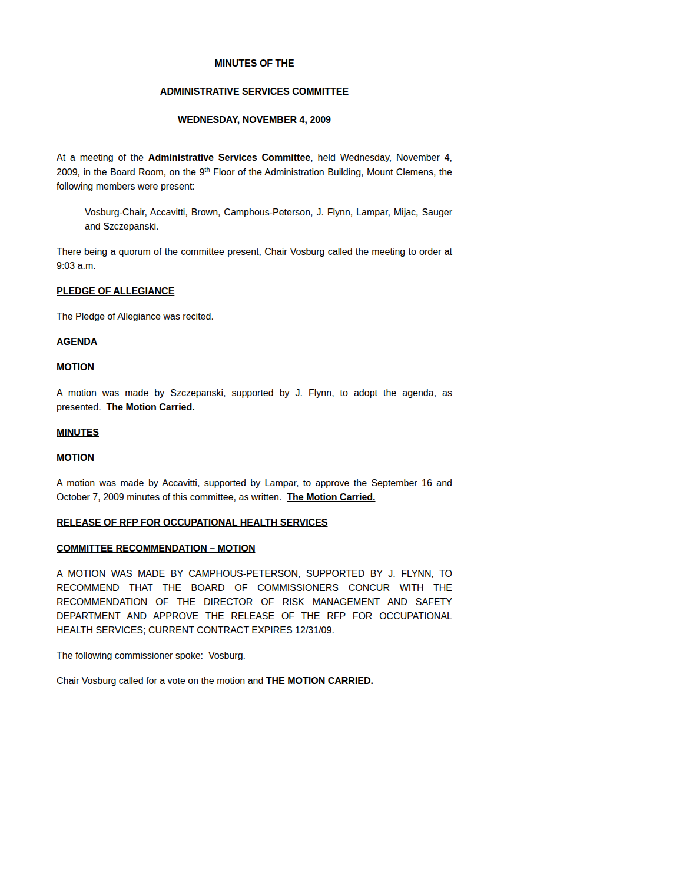MINUTES OF THE
ADMINISTRATIVE SERVICES COMMITTEE
WEDNESDAY, NOVEMBER 4, 2009
At a meeting of the Administrative Services Committee, held Wednesday, November 4, 2009, in the Board Room, on the 9th Floor of the Administration Building, Mount Clemens, the following members were present:
Vosburg-Chair, Accavitti, Brown, Camphous-Peterson, J. Flynn, Lampar, Mijac, Sauger and Szczepanski.
There being a quorum of the committee present, Chair Vosburg called the meeting to order at 9:03 a.m.
PLEDGE OF ALLEGIANCE
The Pledge of Allegiance was recited.
AGENDA
MOTION
A motion was made by Szczepanski, supported by J. Flynn, to adopt the agenda, as presented. The Motion Carried.
MINUTES
MOTION
A motion was made by Accavitti, supported by Lampar, to approve the September 16 and October 7, 2009 minutes of this committee, as written. The Motion Carried.
RELEASE OF RFP FOR OCCUPATIONAL HEALTH SERVICES
COMMITTEE RECOMMENDATION – MOTION
A MOTION WAS MADE BY CAMPHOUS-PETERSON, SUPPORTED BY J. FLYNN, TO RECOMMEND THAT THE BOARD OF COMMISSIONERS CONCUR WITH THE RECOMMENDATION OF THE DIRECTOR OF RISK MANAGEMENT AND SAFETY DEPARTMENT AND APPROVE THE RELEASE OF THE RFP FOR OCCUPATIONAL HEALTH SERVICES; CURRENT CONTRACT EXPIRES 12/31/09.
The following commissioner spoke: Vosburg.
Chair Vosburg called for a vote on the motion and THE MOTION CARRIED.